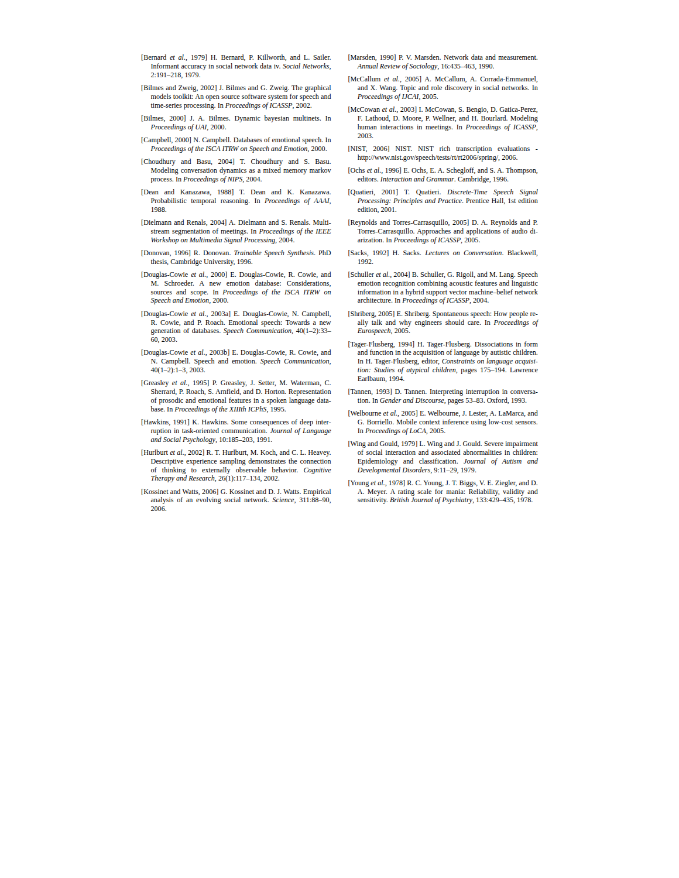[Bernard et al., 1979] H. Bernard, P. Killworth, and L. Sailer. Informant accuracy in social network data iv. Social Networks, 2:191–218, 1979.
[Bilmes and Zweig, 2002] J. Bilmes and G. Zweig. The graphical models toolkit: An open source software system for speech and time-series processing. In Proceedings of ICASSP, 2002.
[Bilmes, 2000] J. A. Bilmes. Dynamic bayesian multinets. In Proceedings of UAI, 2000.
[Campbell, 2000] N. Campbell. Databases of emotional speech. In Proceedings of the ISCA ITRW on Speech and Emotion, 2000.
[Choudhury and Basu, 2004] T. Choudhury and S. Basu. Modeling conversation dynamics as a mixed memory markov process. In Proceedings of NIPS, 2004.
[Dean and Kanazawa, 1988] T. Dean and K. Kanazawa. Probabilistic temporal reasoning. In Proceedings of AAAI, 1988.
[Dielmann and Renals, 2004] A. Dielmann and S. Renals. Multi-stream segmentation of meetings. In Proceedings of the IEEE Workshop on Multimedia Signal Processing, 2004.
[Donovan, 1996] R. Donovan. Trainable Speech Synthesis. PhD thesis, Cambridge University, 1996.
[Douglas-Cowie et al., 2000] E. Douglas-Cowie, R. Cowie, and M. Schroeder. A new emotion database: Considerations, sources and scope. In Proceedings of the ISCA ITRW on Speech and Emotion, 2000.
[Douglas-Cowie et al., 2003a] E. Douglas-Cowie, N. Campbell, R. Cowie, and P. Roach. Emotional speech: Towards a new generation of databases. Speech Communication, 40(1–2):33–60, 2003.
[Douglas-Cowie et al., 2003b] E. Douglas-Cowie, R. Cowie, and N. Campbell. Speech and emotion. Speech Communication, 40(1–2):1–3, 2003.
[Greasley et al., 1995] P. Greasley, J. Setter, M. Waterman, C. Sherrard, P. Roach, S. Arnfield, and D. Horton. Representation of prosodic and emotional features in a spoken language database. In Proceedings of the XIIIth ICPhS, 1995.
[Hawkins, 1991] K. Hawkins. Some consequences of deep interruption in task-oriented communication. Journal of Language and Social Psychology, 10:185–203, 1991.
[Hurlburt et al., 2002] R. T. Hurlburt, M. Koch, and C. L. Heavey. Descriptive experience sampling demonstrates the connection of thinking to externally observable behavior. Cognitive Therapy and Research, 26(1):117–134, 2002.
[Kossinet and Watts, 2006] G. Kossinet and D. J. Watts. Empirical analysis of an evolving social network. Science, 311:88–90, 2006.
[Marsden, 1990] P. V. Marsden. Network data and measurement. Annual Review of Sociology, 16:435–463, 1990.
[McCallum et al., 2005] A. McCallum, A. Corrada-Emmanuel, and X. Wang. Topic and role discovery in social networks. In Proceedings of IJCAI, 2005.
[McCowan et al., 2003] I. McCowan, S. Bengio, D. Gatica-Perez, F. Lathoud, D. Moore, P. Wellner, and H. Bourlard. Modeling human interactions in meetings. In Proceedings of ICASSP, 2003.
[NIST, 2006] NIST. NIST rich transcription evaluations - http://www.nist.gov/speech/tests/rt/rt2006/spring/, 2006.
[Ochs et al., 1996] E. Ochs, E. A. Schegloff, and S. A. Thompson, editors. Interaction and Grammar. Cambridge, 1996.
[Quatieri, 2001] T. Quatieri. Discrete-Time Speech Signal Processing: Principles and Practice. Prentice Hall, 1st edition edition, 2001.
[Reynolds and Torres-Carrasquillo, 2005] D. A. Reynolds and P. Torres-Carrasquillo. Approaches and applications of audio diarization. In Proceedings of ICASSP, 2005.
[Sacks, 1992] H. Sacks. Lectures on Conversation. Blackwell, 1992.
[Schuller et al., 2004] B. Schuller, G. Rigoll, and M. Lang. Speech emotion recognition combining acoustic features and linguistic information in a hybrid support vector machine–belief network architecture. In Proceedings of ICASSP, 2004.
[Shriberg, 2005] E. Shriberg. Spontaneous speech: How people really talk and why engineers should care. In Proceedings of Eurospeech, 2005.
[Tager-Flusberg, 1994] H. Tager-Flusberg. Dissociations in form and function in the acquisition of language by autistic children. In H. Tager-Flusberg, editor, Constraints on language acquisition: Studies of atypical children, pages 175–194. Lawrence Earlbaum, 1994.
[Tannen, 1993] D. Tannen. Interpreting interruption in conversation. In Gender and Discourse, pages 53–83. Oxford, 1993.
[Welbourne et al., 2005] E. Welbourne, J. Lester, A. LaMarca, and G. Borriello. Mobile context inference using low-cost sensors. In Proceedings of LoCA, 2005.
[Wing and Gould, 1979] L. Wing and J. Gould. Severe impairment of social interaction and associated abnormalities in children: Epidemiology and classification. Journal of Autism and Developmental Disorders, 9:11–29, 1979.
[Young et al., 1978] R. C. Young, J. T. Biggs, V. E. Ziegler, and D. A. Meyer. A rating scale for mania: Reliability, validity and sensitivity. British Journal of Psychiatry, 133:429–435, 1978.